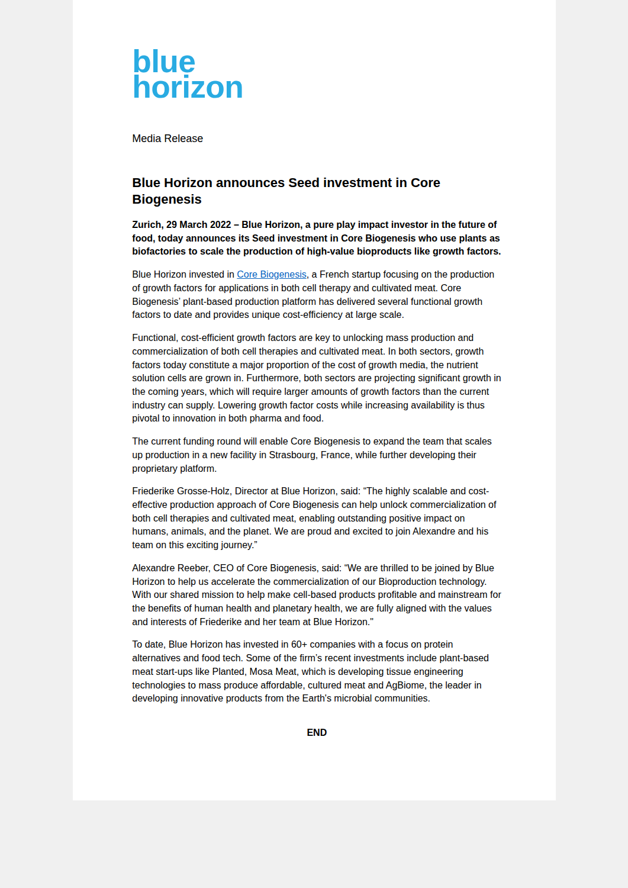blue horizon
Media Release
Blue Horizon announces Seed investment in Core Biogenesis
Zurich, 29 March 2022 – Blue Horizon, a pure play impact investor in the future of food, today announces its Seed investment in Core Biogenesis who use plants as biofactories to scale the production of high-value bioproducts like growth factors.
Blue Horizon invested in Core Biogenesis, a French startup focusing on the production of growth factors for applications in both cell therapy and cultivated meat. Core Biogenesis’ plant-based production platform has delivered several functional growth factors to date and provides unique cost-efficiency at large scale.
Functional, cost-efficient growth factors are key to unlocking mass production and commercialization of both cell therapies and cultivated meat. In both sectors, growth factors today constitute a major proportion of the cost of growth media, the nutrient solution cells are grown in. Furthermore, both sectors are projecting significant growth in the coming years, which will require larger amounts of growth factors than the current industry can supply. Lowering growth factor costs while increasing availability is thus pivotal to innovation in both pharma and food.
The current funding round will enable Core Biogenesis to expand the team that scales up production in a new facility in Strasbourg, France, while further developing their proprietary platform.
Friederike Grosse-Holz, Director at Blue Horizon, said: “The highly scalable and cost-effective production approach of Core Biogenesis can help unlock commercialization of both cell therapies and cultivated meat, enabling outstanding positive impact on humans, animals, and the planet. We are proud and excited to join Alexandre and his team on this exciting journey.”
Alexandre Reeber, CEO of Core Biogenesis, said: “We are thrilled to be joined by Blue Horizon to help us accelerate the commercialization of our Bioproduction technology. With our shared mission to help make cell-based products profitable and mainstream for the benefits of human health and planetary health, we are fully aligned with the values and interests of Friederike and her team at Blue Horizon."
To date, Blue Horizon has invested in 60+ companies with a focus on protein alternatives and food tech. Some of the firm’s recent investments include plant-based meat start-ups like Planted, Mosa Meat, which is developing tissue engineering technologies to mass produce affordable, cultured meat and AgBiome, the leader in developing innovative products from the Earth's microbial communities.
END